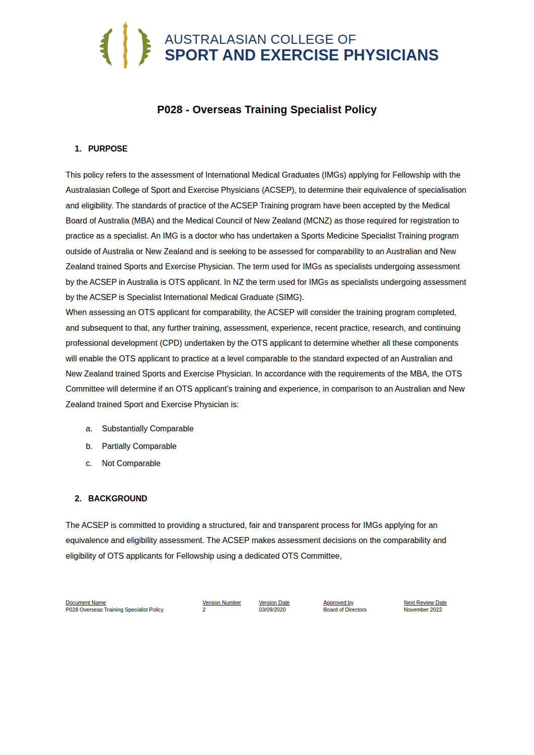AUSTRALASIAN COLLEGE OF
SPORT AND EXERCISE PHYSICIANS
P028 - Overseas Training Specialist Policy
1. PURPOSE
This policy refers to the assessment of International Medical Graduates (IMGs) applying for Fellowship with the Australasian College of Sport and Exercise Physicians (ACSEP), to determine their equivalence of specialisation and eligibility. The standards of practice of the ACSEP Training program have been accepted by the Medical Board of Australia (MBA) and the Medical Council of New Zealand (MCNZ) as those required for registration to practice as a specialist. An IMG is a doctor who has undertaken a Sports Medicine Specialist Training program outside of Australia or New Zealand and is seeking to be assessed for comparability to an Australian and New Zealand trained Sports and Exercise Physician. The term used for IMGs as specialists undergoing assessment by the ACSEP in Australia is OTS applicant. In NZ the term used for IMGs as specialists undergoing assessment by the ACSEP is Specialist International Medical Graduate (SIMG).
When assessing an OTS applicant for comparability, the ACSEP will consider the training program completed, and subsequent to that, any further training, assessment, experience, recent practice, research, and continuing professional development (CPD) undertaken by the OTS applicant to determine whether all these components will enable the OTS applicant to practice at a level comparable to the standard expected of an Australian and New Zealand trained Sports and Exercise Physician. In accordance with the requirements of the MBA, the OTS Committee will determine if an OTS applicant's training and experience, in comparison to an Australian and New Zealand trained Sport and Exercise Physician is:
a. Substantially Comparable
b. Partially Comparable
c. Not Comparable
2. BACKGROUND
The ACSEP is committed to providing a structured, fair and transparent process for IMGs applying for an equivalence and eligibility assessment. The ACSEP makes assessment decisions on the comparability and eligibility of OTS applicants for Fellowship using a dedicated OTS Committee,
| Document Name | Version Number | Version Date | Approved by | Next Review Date |
| P028 Overseas Training Specialist Policy | 2 | 03/09/2020 | Board of Directors | November 2022 |